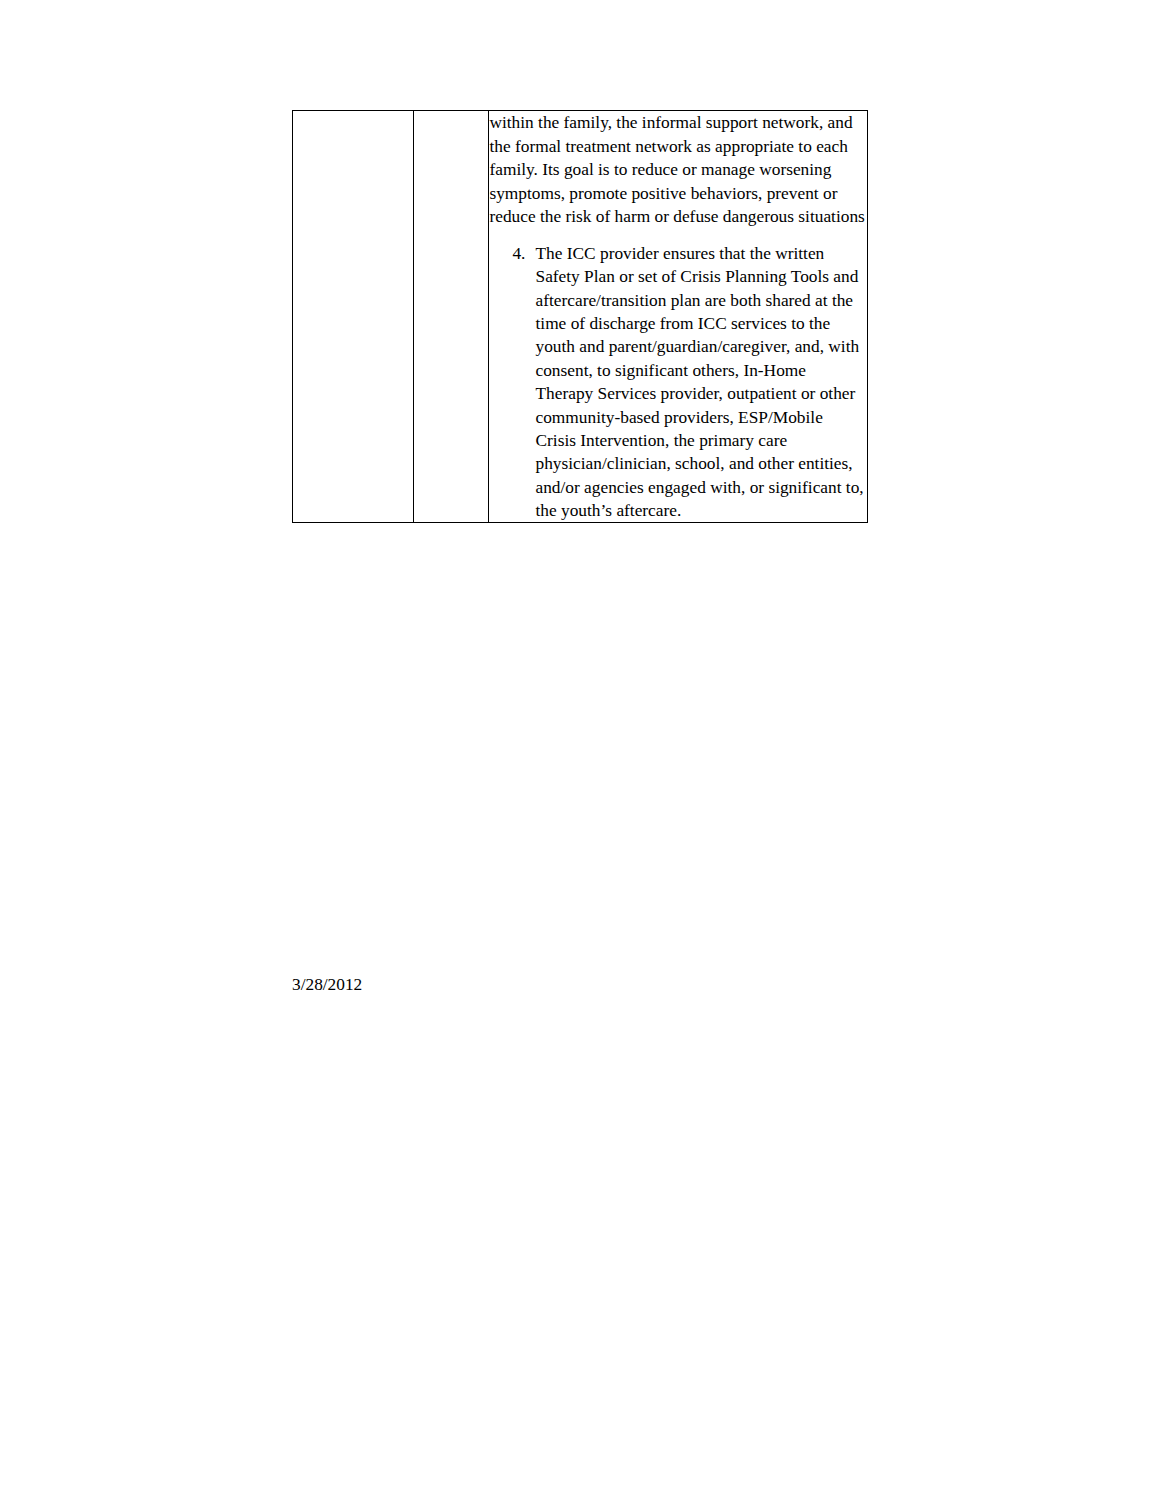| | | within the family, the informal support network, and the formal treatment network as appropriate to each family. Its goal is to reduce or manage worsening symptoms, promote positive behaviors, prevent or reduce the risk of harm or defuse dangerous situations The ICC provider ensures that the written Safety Plan or set of Crisis Planning Tools and aftercare/transition plan are both shared at the time of discharge from ICC services to the youth and parent/guardian/caregiver, and, with consent, to significant others, In-Home Therapy Services provider, outpatient or other community-based providers, ESP/Mobile Crisis Intervention, the primary care physician/clinician, school, and other entities, and/or agencies engaged with, or significant to, the youth’s aftercare. |
3/28/2012